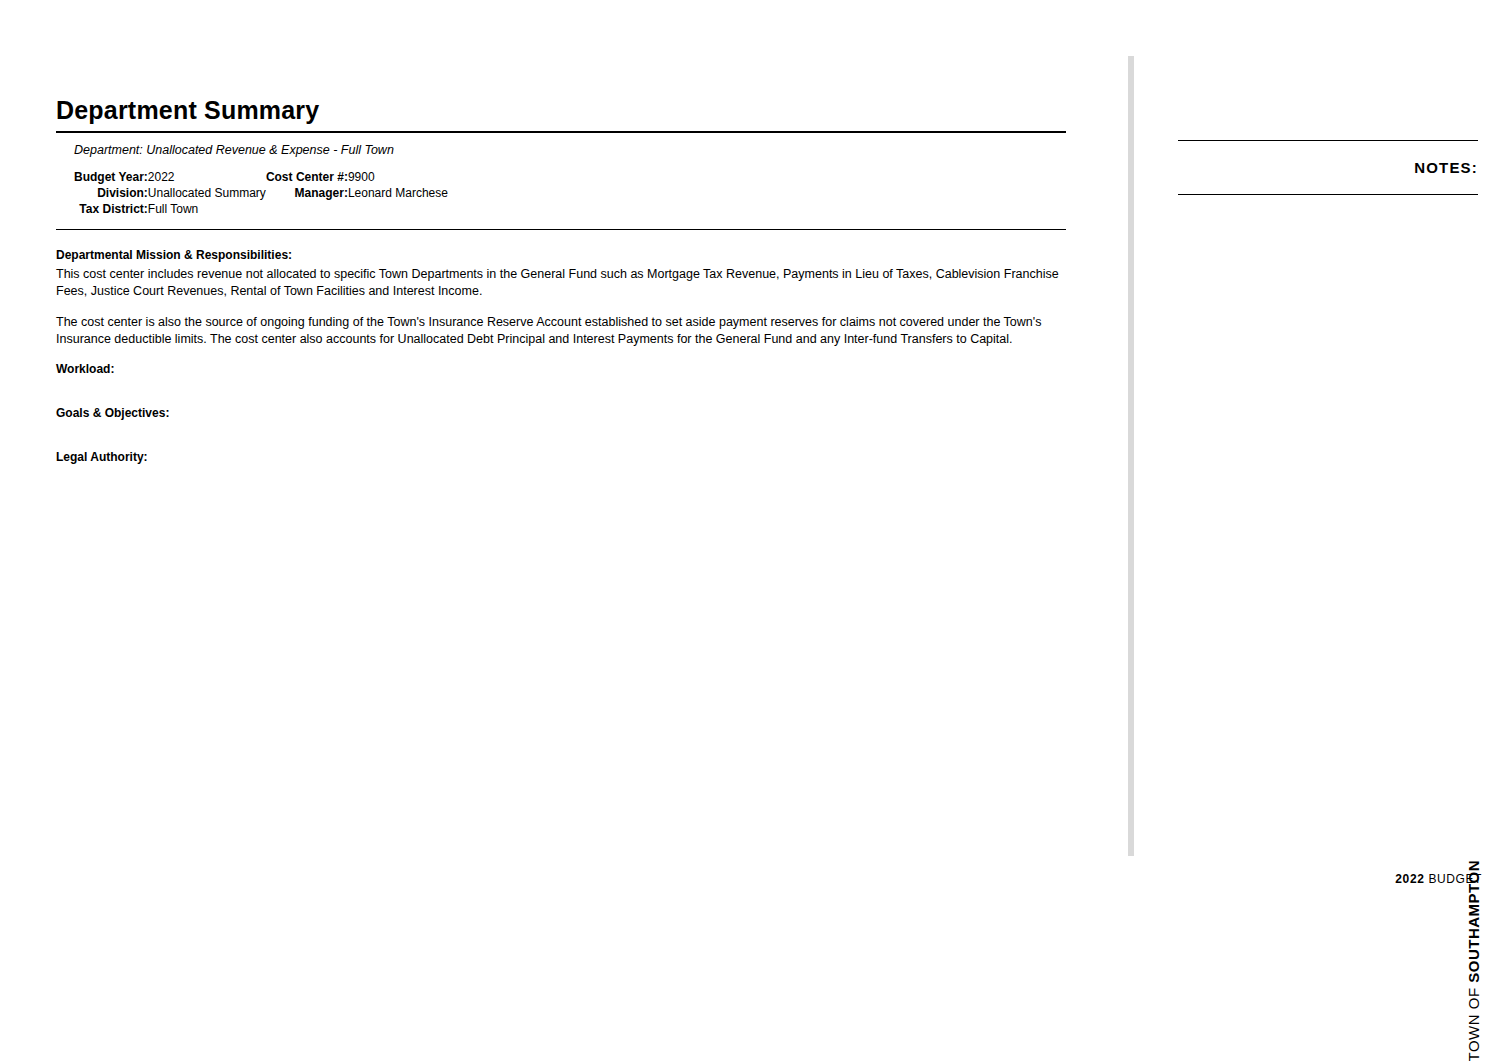Department Summary
Department: Unallocated Revenue & Expense - Full Town
| Budget Year: | 2022 | Cost Center #: | 9900 |
| Division: | Unallocated Summary | Manager: | Leonard Marchese |
| Tax District: | Full Town | | |
Departmental Mission & Responsibilities:
This cost center includes revenue not allocated to specific Town Departments in the General Fund such as Mortgage Tax Revenue, Payments in Lieu of Taxes, Cablevision Franchise Fees, Justice Court Revenues, Rental of Town Facilities and Interest Income.
The cost center is also the source of ongoing funding of the Town's Insurance Reserve Account established to set aside payment reserves for claims not covered under the Town's Insurance deductible limits. The cost center also accounts for Unallocated Debt Principal and Interest Payments for the General Fund and any Inter-fund Transfers to Capital.
Workload:
Goals & Objectives:
Legal Authority:
NOTES:
TOWN OF SOUTHAMPTON
2022 BUDGET